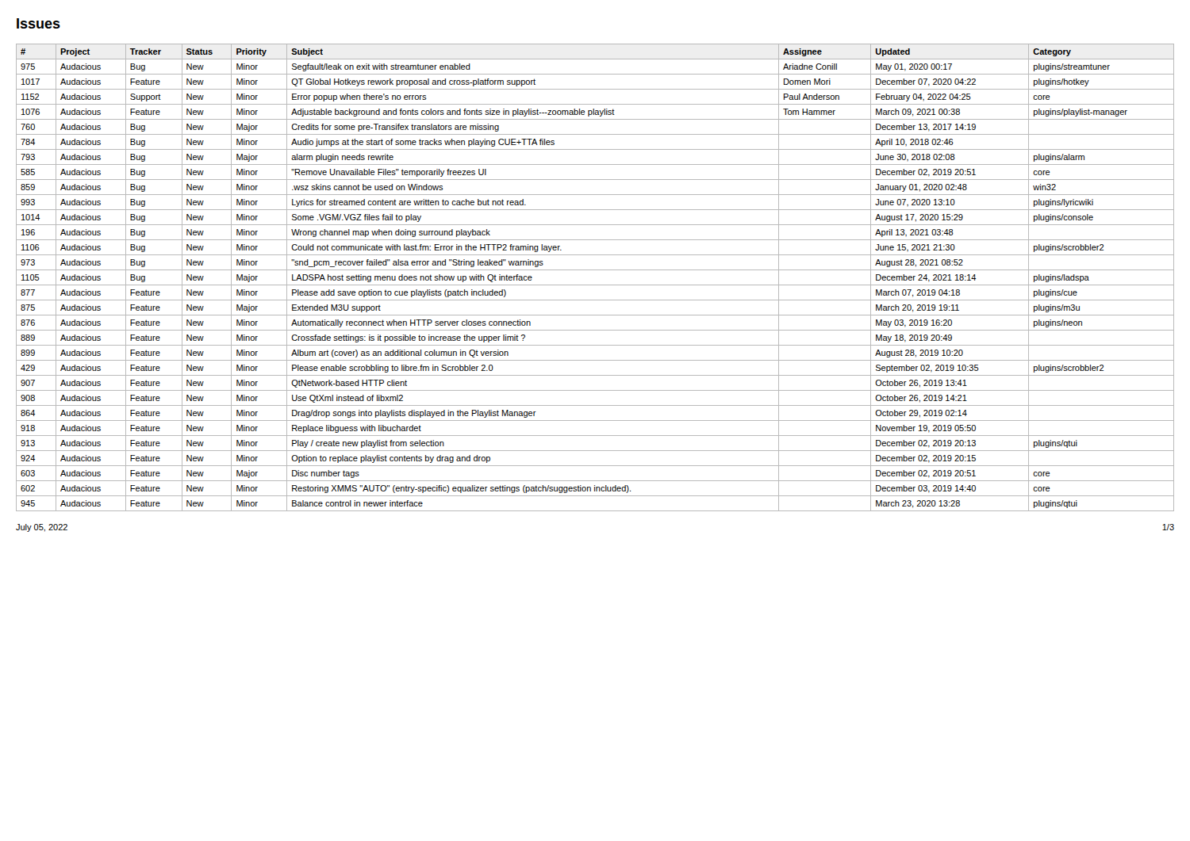Issues
| # | Project | Tracker | Status | Priority | Subject | Assignee | Updated | Category |
| --- | --- | --- | --- | --- | --- | --- | --- | --- |
| 975 | Audacious | Bug | New | Minor | Segfault/leak on exit with streamtuner enabled | Ariadne Conill | May 01, 2020 00:17 | plugins/streamtuner |
| 1017 | Audacious | Feature | New | Minor | QT Global Hotkeys rework proposal and cross-platform support | Domen Mori | December 07, 2020 04:22 | plugins/hotkey |
| 1152 | Audacious | Support | New | Minor | Error popup when there's no errors | Paul Anderson | February 04, 2022 04:25 | core |
| 1076 | Audacious | Feature | New | Minor | Adjustable background and fonts colors and fonts size in playlist---zoomable playlist | Tom Hammer | March 09, 2021 00:38 | plugins/playlist-manager |
| 760 | Audacious | Bug | New | Major | Credits for some pre-Transifex translators are missing | | December 13, 2017 14:19 | |
| 784 | Audacious | Bug | New | Minor | Audio jumps at the start of some tracks when playing CUE+TTA files | | April 10, 2018 02:46 | |
| 793 | Audacious | Bug | New | Major | alarm plugin needs rewrite | | June 30, 2018 02:08 | plugins/alarm |
| 585 | Audacious | Bug | New | Minor | "Remove Unavailable Files" temporarily freezes UI | | December 02, 2019 20:51 | core |
| 859 | Audacious | Bug | New | Minor | .wsz skins cannot be used on Windows | | January 01, 2020 02:48 | win32 |
| 993 | Audacious | Bug | New | Minor | Lyrics for streamed content are written to cache but not read. | | June 07, 2020 13:10 | plugins/lyricwiki |
| 1014 | Audacious | Bug | New | Minor | Some .VGM/.VGZ files fail to play | | August 17, 2020 15:29 | plugins/console |
| 196 | Audacious | Bug | New | Minor | Wrong channel map when doing surround playback | | April 13, 2021 03:48 | |
| 1106 | Audacious | Bug | New | Minor | Could not communicate with last.fm: Error in the HTTP2 framing layer. | | June 15, 2021 21:30 | plugins/scrobbler2 |
| 973 | Audacious | Bug | New | Minor | "snd_pcm_recover failed" alsa error and "String leaked" warnings | | August 28, 2021 08:52 | |
| 1105 | Audacious | Bug | New | Major | LADSPA host setting menu does not show up with Qt interface | | December 24, 2021 18:14 | plugins/ladspa |
| 877 | Audacious | Feature | New | Minor | Please add save option to cue playlists (patch included) | | March 07, 2019 04:18 | plugins/cue |
| 875 | Audacious | Feature | New | Major | Extended M3U support | | March 20, 2019 19:11 | plugins/m3u |
| 876 | Audacious | Feature | New | Minor | Automatically reconnect when HTTP server closes connection | | May 03, 2019 16:20 | plugins/neon |
| 889 | Audacious | Feature | New | Minor | Crossfade settings: is it possible to increase the upper limit ? | | May 18, 2019 20:49 | |
| 899 | Audacious | Feature | New | Minor | Album art (cover) as an additional columun in Qt version | | August 28, 2019 10:20 | |
| 429 | Audacious | Feature | New | Minor | Please enable scrobbling to libre.fm in Scrobbler 2.0 | | September 02, 2019 10:35 | plugins/scrobbler2 |
| 907 | Audacious | Feature | New | Minor | QtNetwork-based HTTP client | | October 26, 2019 13:41 | |
| 908 | Audacious | Feature | New | Minor | Use QtXml instead of libxml2 | | October 26, 2019 14:21 | |
| 864 | Audacious | Feature | New | Minor | Drag/drop songs into playlists displayed in the Playlist Manager | | October 29, 2019 02:14 | |
| 918 | Audacious | Feature | New | Minor | Replace libguess with libuchardet | | November 19, 2019 05:50 | |
| 913 | Audacious | Feature | New | Minor | Play / create new playlist from selection | | December 02, 2019 20:13 | plugins/qtui |
| 924 | Audacious | Feature | New | Minor | Option to replace playlist contents by drag and drop | | December 02, 2019 20:15 | |
| 603 | Audacious | Feature | New | Major | Disc number tags | | December 02, 2019 20:51 | core |
| 602 | Audacious | Feature | New | Minor | Restoring XMMS "AUTO" (entry-specific) equalizer settings (patch/suggestion included). | | December 03, 2019 14:40 | core |
| 945 | Audacious | Feature | New | Minor | Balance control in newer interface | | March 23, 2020 13:28 | plugins/qtui |
July 05, 2022 1/3